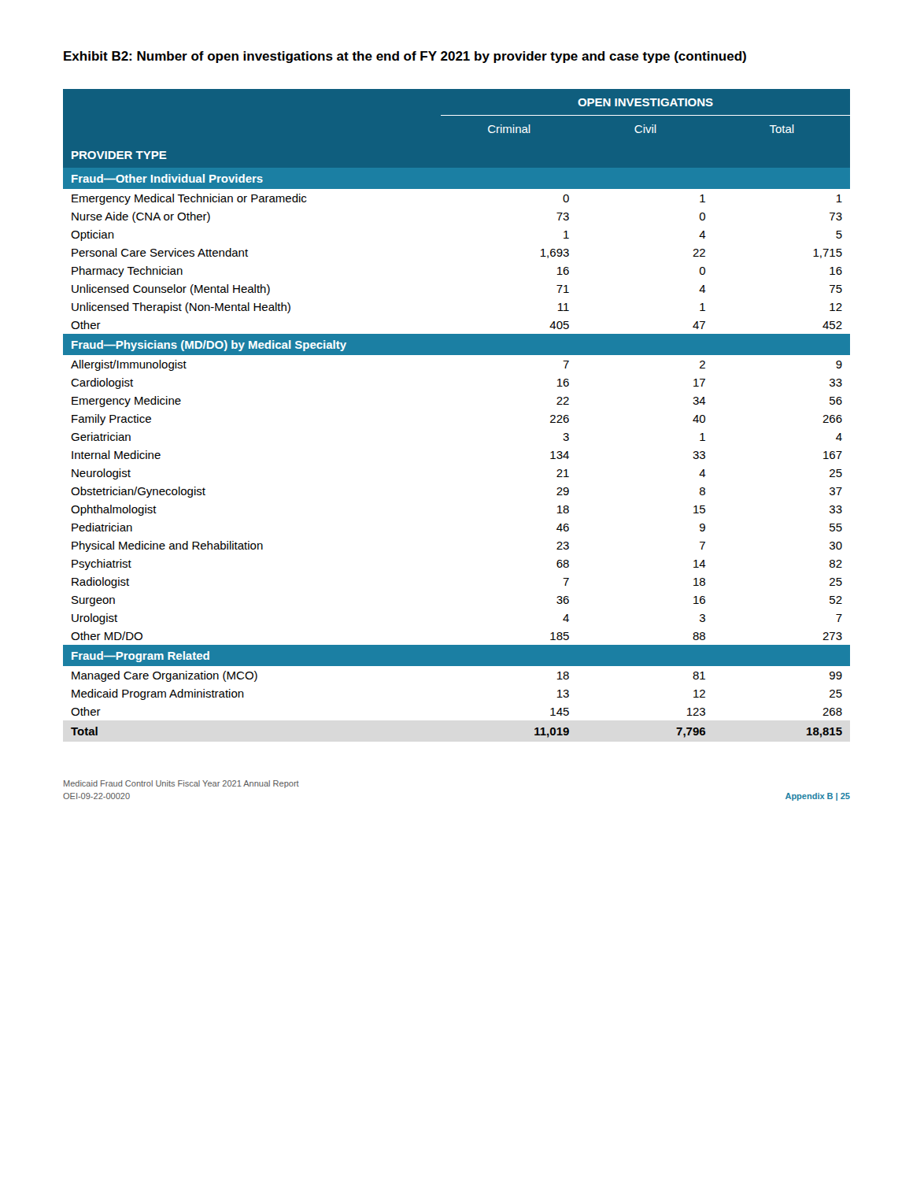Exhibit B2: Number of open investigations at the end of FY 2021 by provider type and case type (continued)
| | OPEN INVESTIGATIONS |
| --- | --- |
| Criminal | Civil | Total |
| PROVIDER TYPE | |
| Fraud—Other Individual Providers |
| Emergency Medical Technician or Paramedic | 0 | 1 | 1 |
| Nurse Aide (CNA or Other) | 73 | 0 | 73 |
| Optician | 1 | 4 | 5 |
| Personal Care Services Attendant | 1,693 | 22 | 1,715 |
| Pharmacy Technician | 16 | 0 | 16 |
| Unlicensed Counselor (Mental Health) | 71 | 4 | 75 |
| Unlicensed Therapist (Non-Mental Health) | 11 | 1 | 12 |
| Other | 405 | 47 | 452 |
| Fraud—Physicians (MD/DO) by Medical Specialty |
| Allergist/Immunologist | 7 | 2 | 9 |
| Cardiologist | 16 | 17 | 33 |
| Emergency Medicine | 22 | 34 | 56 |
| Family Practice | 226 | 40 | 266 |
| Geriatrician | 3 | 1 | 4 |
| Internal Medicine | 134 | 33 | 167 |
| Neurologist | 21 | 4 | 25 |
| Obstetrician/Gynecologist | 29 | 8 | 37 |
| Ophthalmologist | 18 | 15 | 33 |
| Pediatrician | 46 | 9 | 55 |
| Physical Medicine and Rehabilitation | 23 | 7 | 30 |
| Psychiatrist | 68 | 14 | 82 |
| Radiologist | 7 | 18 | 25 |
| Surgeon | 36 | 16 | 52 |
| Urologist | 4 | 3 | 7 |
| Other MD/DO | 185 | 88 | 273 |
| Fraud—Program Related |
| Managed Care Organization (MCO) | 18 | 81 | 99 |
| Medicaid Program Administration | 13 | 12 | 25 |
| Other | 145 | 123 | 268 |
| Total | 11,019 | 7,796 | 18,815 |
Medicaid Fraud Control Units Fiscal Year 2021 Annual Report
OEI-09-22-00020 Appendix B | 25